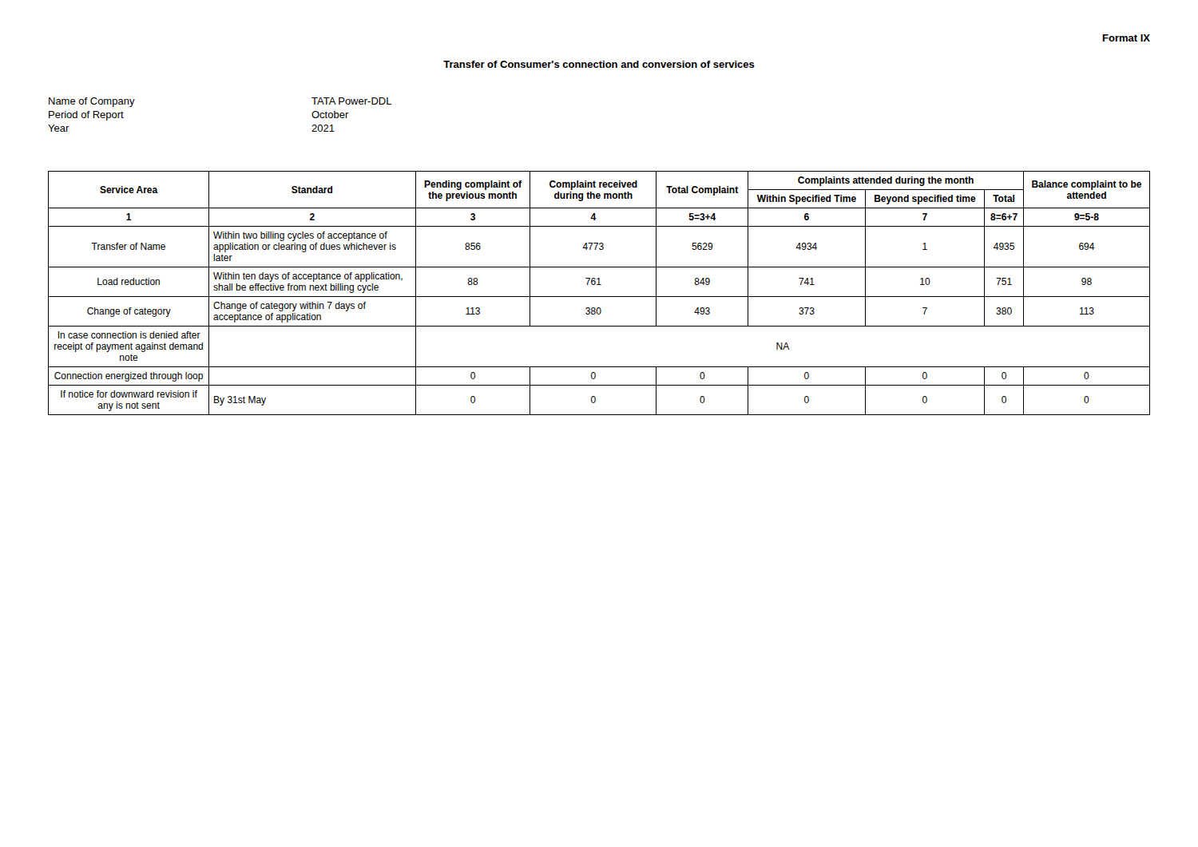Format IX
Transfer of Consumer's connection and conversion of services
| Name of Company | TATA Power-DDL |
| Period of Report | October |
| Year | 2021 |
| Service Area | Standard | Pending complaint of the previous month | Complaint received during the month | Total Complaint | Complaints attended during the month | Balance complaint to be attended |
| --- | --- | --- | --- | --- | --- | --- |
| Within Specified Time | Beyond specified time | Total |
| 1 | 2 | 3 | 4 | 5=3+4 | 6 | 7 | 8=6+7 | 9=5-8 |
| Transfer of Name | Within two billing cycles of acceptance of application or clearing of dues whichever is later | 856 | 4773 | 5629 | 4934 | 1 | 4935 | 694 |
| Load reduction | Within ten days of acceptance of application, shall be effective from next billing cycle | 88 | 761 | 849 | 741 | 10 | 751 | 98 |
| Change of category | Change of category within 7 days of acceptance of application | 113 | 380 | 493 | 373 | 7 | 380 | 113 |
| In case connection is denied after receipt of payment against demand note | | NA |
| Connection energized through loop | | 0 | 0 | 0 | 0 | 0 | 0 | 0 |
| If notice for downward revision if any is not sent | By 31st May | 0 | 0 | 0 | 0 | 0 | 0 | 0 |